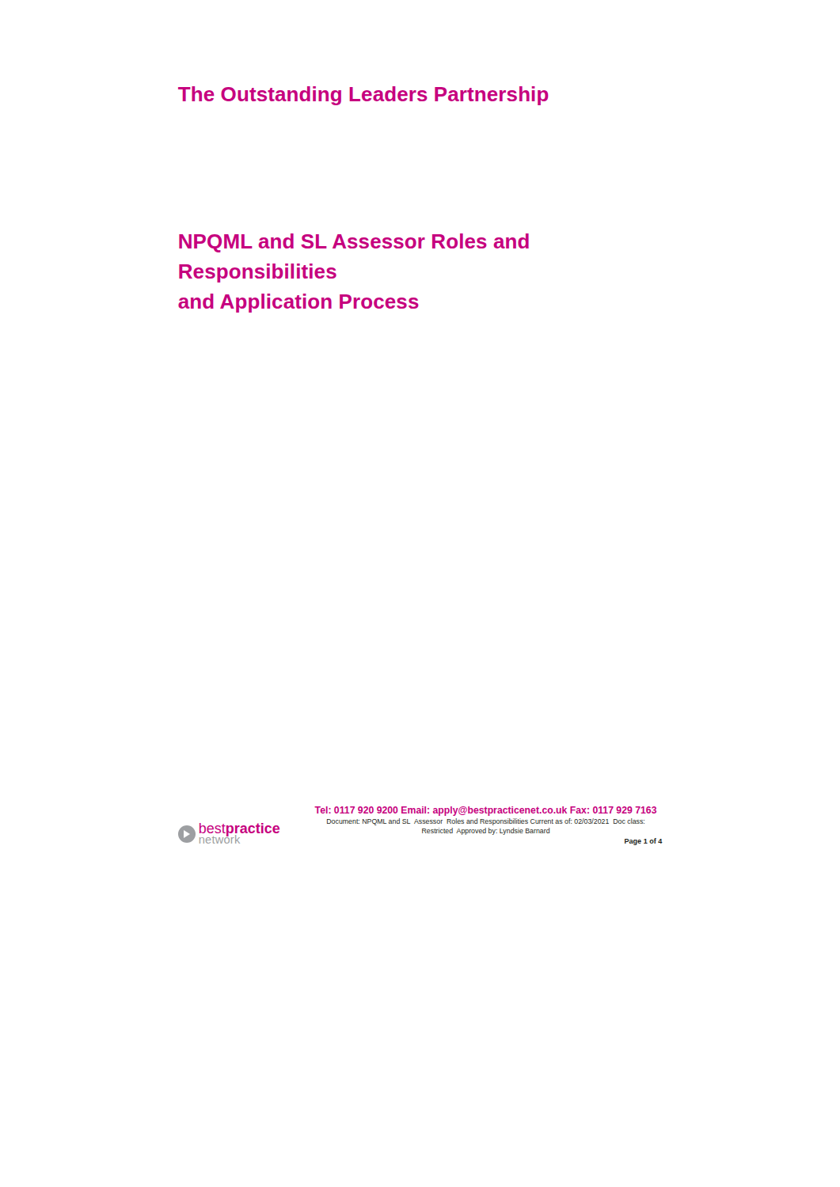The Outstanding Leaders Partnership
NPQML and SL Assessor Roles and Responsibilities
and Application Process
best practice network
Tel: 0117 920 9200 Email: apply@bestpracticenet.co.uk Fax: 0117 929 7163
Document: NPQML and SL Assessor Roles and Responsibilities Current as of: 02/03/2021 Doc class: Restricted Approved by: Lyndsie Barnard
Page 1 of 4